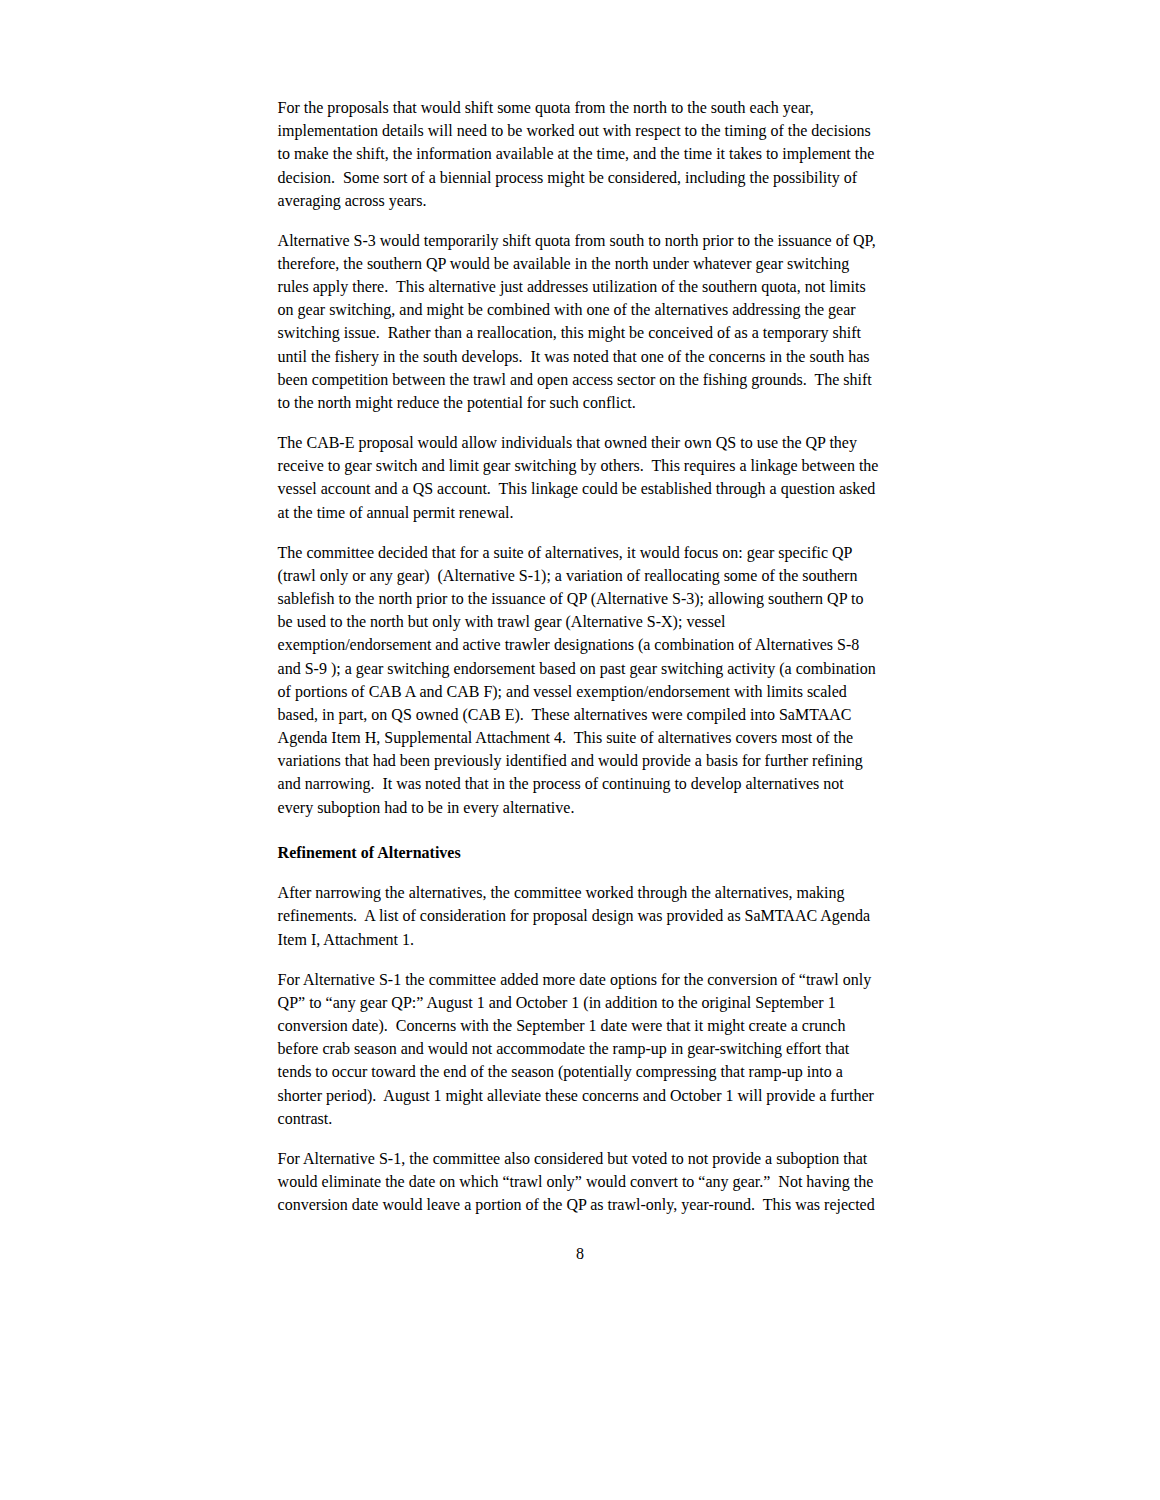For the proposals that would shift some quota from the north to the south each year, implementation details will need to be worked out with respect to the timing of the decisions to make the shift, the information available at the time, and the time it takes to implement the decision. Some sort of a biennial process might be considered, including the possibility of averaging across years.
Alternative S-3 would temporarily shift quota from south to north prior to the issuance of QP, therefore, the southern QP would be available in the north under whatever gear switching rules apply there. This alternative just addresses utilization of the southern quota, not limits on gear switching, and might be combined with one of the alternatives addressing the gear switching issue. Rather than a reallocation, this might be conceived of as a temporary shift until the fishery in the south develops. It was noted that one of the concerns in the south has been competition between the trawl and open access sector on the fishing grounds. The shift to the north might reduce the potential for such conflict.
The CAB-E proposal would allow individuals that owned their own QS to use the QP they receive to gear switch and limit gear switching by others. This requires a linkage between the vessel account and a QS account. This linkage could be established through a question asked at the time of annual permit renewal.
The committee decided that for a suite of alternatives, it would focus on: gear specific QP (trawl only or any gear) (Alternative S-1); a variation of reallocating some of the southern sablefish to the north prior to the issuance of QP (Alternative S-3); allowing southern QP to be used to the north but only with trawl gear (Alternative S-X); vessel exemption/endorsement and active trawler designations (a combination of Alternatives S-8 and S-9 ); a gear switching endorsement based on past gear switching activity (a combination of portions of CAB A and CAB F); and vessel exemption/endorsement with limits scaled based, in part, on QS owned (CAB E). These alternatives were compiled into SaMTAAC Agenda Item H, Supplemental Attachment 4. This suite of alternatives covers most of the variations that had been previously identified and would provide a basis for further refining and narrowing. It was noted that in the process of continuing to develop alternatives not every suboption had to be in every alternative.
Refinement of Alternatives
After narrowing the alternatives, the committee worked through the alternatives, making refinements. A list of consideration for proposal design was provided as SaMTAAC Agenda Item I, Attachment 1.
For Alternative S-1 the committee added more date options for the conversion of “trawl only QP” to “any gear QP:” August 1 and October 1 (in addition to the original September 1 conversion date). Concerns with the September 1 date were that it might create a crunch before crab season and would not accommodate the ramp-up in gear-switching effort that tends to occur toward the end of the season (potentially compressing that ramp-up into a shorter period). August 1 might alleviate these concerns and October 1 will provide a further contrast.
For Alternative S-1, the committee also considered but voted to not provide a suboption that would eliminate the date on which “trawl only” would convert to “any gear.” Not having the conversion date would leave a portion of the QP as trawl-only, year-round. This was rejected
8